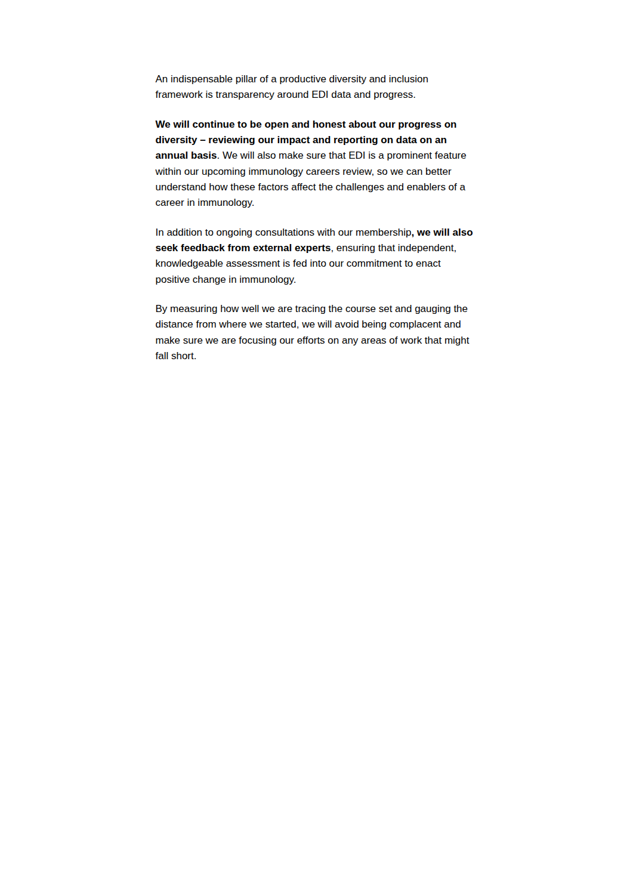An indispensable pillar of a productive diversity and inclusion framework is transparency around EDI data and progress.
We will continue to be open and honest about our progress on diversity – reviewing our impact and reporting on data on an annual basis. We will also make sure that EDI is a prominent feature within our upcoming immunology careers review, so we can better understand how these factors affect the challenges and enablers of a career in immunology.
In addition to ongoing consultations with our membership, we will also seek feedback from external experts, ensuring that independent, knowledgeable assessment is fed into our commitment to enact positive change in immunology.
By measuring how well we are tracing the course set and gauging the distance from where we started, we will avoid being complacent and make sure we are focusing our efforts on any areas of work that might fall short.